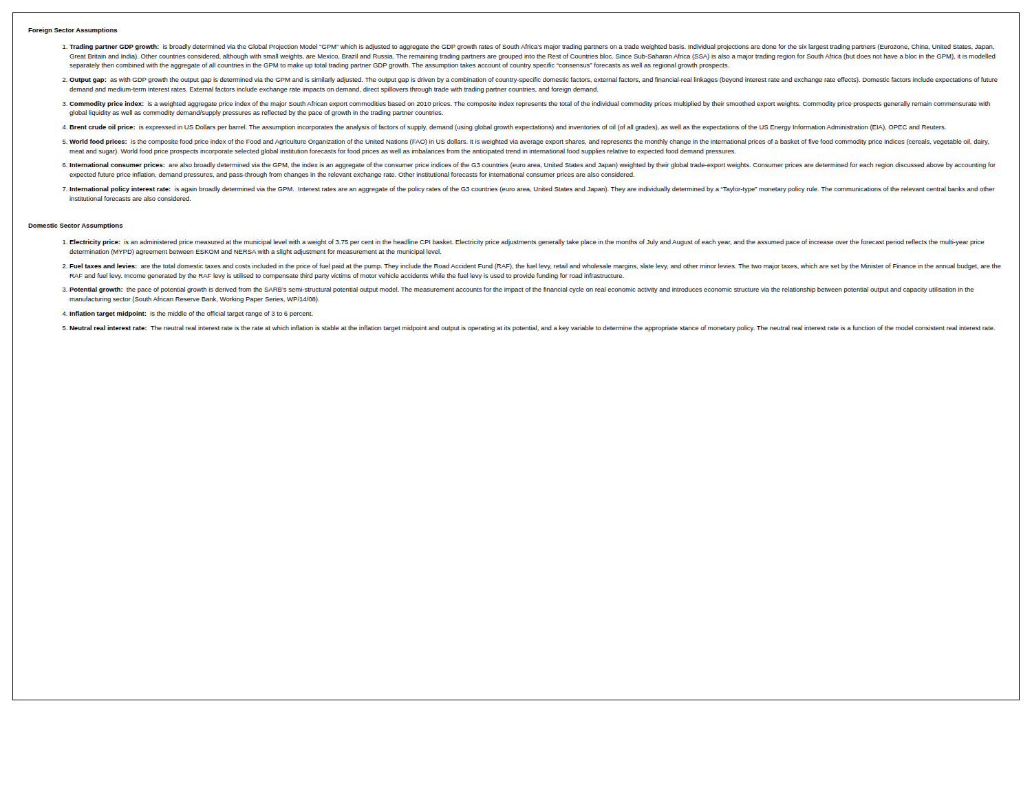Foreign Sector Assumptions
Trading partner GDP growth: is broadly determined via the Global Projection Model “GPM” which is adjusted to aggregate the GDP growth rates of South Africa’s major trading partners on a trade weighted basis. Individual projections are done for the six largest trading partners (Eurozone, China, United States, Japan, Great Britain and India). Other countries considered, although with small weights, are Mexico, Brazil and Russia. The remaining trading partners are grouped into the Rest of Countries bloc. Since Sub-Saharan Africa (SSA) is also a major trading region for South Africa (but does not have a bloc in the GPM), it is modelled separately then combined with the aggregate of all countries in the GPM to make up total trading partner GDP growth. The assumption takes account of country specific “consensus” forecasts as well as regional growth prospects.
Output gap: as with GDP growth the output gap is determined via the GPM and is similarly adjusted. The output gap is driven by a combination of country-specific domestic factors, external factors, and financial-real linkages (beyond interest rate and exchange rate effects). Domestic factors include expectations of future demand and medium-term interest rates. External factors include exchange rate impacts on demand, direct spillovers through trade with trading partner countries, and foreign demand.
Commodity price index: is a weighted aggregate price index of the major South African export commodities based on 2010 prices. The composite index represents the total of the individual commodity prices multiplied by their smoothed export weights. Commodity price prospects generally remain commensurate with global liquidity as well as commodity demand/supply pressures as reflected by the pace of growth in the trading partner countries.
Brent crude oil price: is expressed in US Dollars per barrel. The assumption incorporates the analysis of factors of supply, demand (using global growth expectations) and inventories of oil (of all grades), as well as the expectations of the US Energy Information Administration (EIA), OPEC and Reuters.
World food prices: is the composite food price index of the Food and Agriculture Organization of the United Nations (FAO) in US dollars. It is weighted via average export shares, and represents the monthly change in the international prices of a basket of five food commodity price indices (cereals, vegetable oil, dairy, meat and sugar). World food price prospects incorporate selected global institution forecasts for food prices as well as imbalances from the anticipated trend in international food supplies relative to expected food demand pressures.
International consumer prices: are also broadly determined via the GPM, the index is an aggregate of the consumer price indices of the G3 countries (euro area, United States and Japan) weighted by their global trade-export weights. Consumer prices are determined for each region discussed above by accounting for expected future price inflation, demand pressures, and pass-through from changes in the relevant exchange rate. Other institutional forecasts for international consumer prices are also considered.
International policy interest rate: is again broadly determined via the GPM. Interest rates are an aggregate of the policy rates of the G3 countries (euro area, United States and Japan). They are individually determined by a “Taylor-type” monetary policy rule. The communications of the relevant central banks and other institutional forecasts are also considered.
Domestic Sector Assumptions
Electricity price: is an administered price measured at the municipal level with a weight of 3.75 per cent in the headline CPI basket. Electricity price adjustments generally take place in the months of July and August of each year, and the assumed pace of increase over the forecast period reflects the multi-year price determination (MYPD) agreement between ESKOM and NERSA with a slight adjustment for measurement at the municipal level.
Fuel taxes and levies: are the total domestic taxes and costs included in the price of fuel paid at the pump. They include the Road Accident Fund (RAF), the fuel levy, retail and wholesale margins, slate levy, and other minor levies. The two major taxes, which are set by the Minister of Finance in the annual budget, are the RAF and fuel levy. Income generated by the RAF levy is utilised to compensate third party victims of motor vehicle accidents while the fuel levy is used to provide funding for road infrastructure.
Potential growth: the pace of potential growth is derived from the SARB’s semi-structural potential output model. The measurement accounts for the impact of the financial cycle on real economic activity and introduces economic structure via the relationship between potential output and capacity utilisation in the manufacturing sector (South African Reserve Bank, Working Paper Series, WP/14/08).
Inflation target midpoint: is the middle of the official target range of 3 to 6 percent.
Neutral real interest rate: The neutral real interest rate is the rate at which inflation is stable at the inflation target midpoint and output is operating at its potential, and a key variable to determine the appropriate stance of monetary policy. The neutral real interest rate is a function of the model consistent real interest rate.